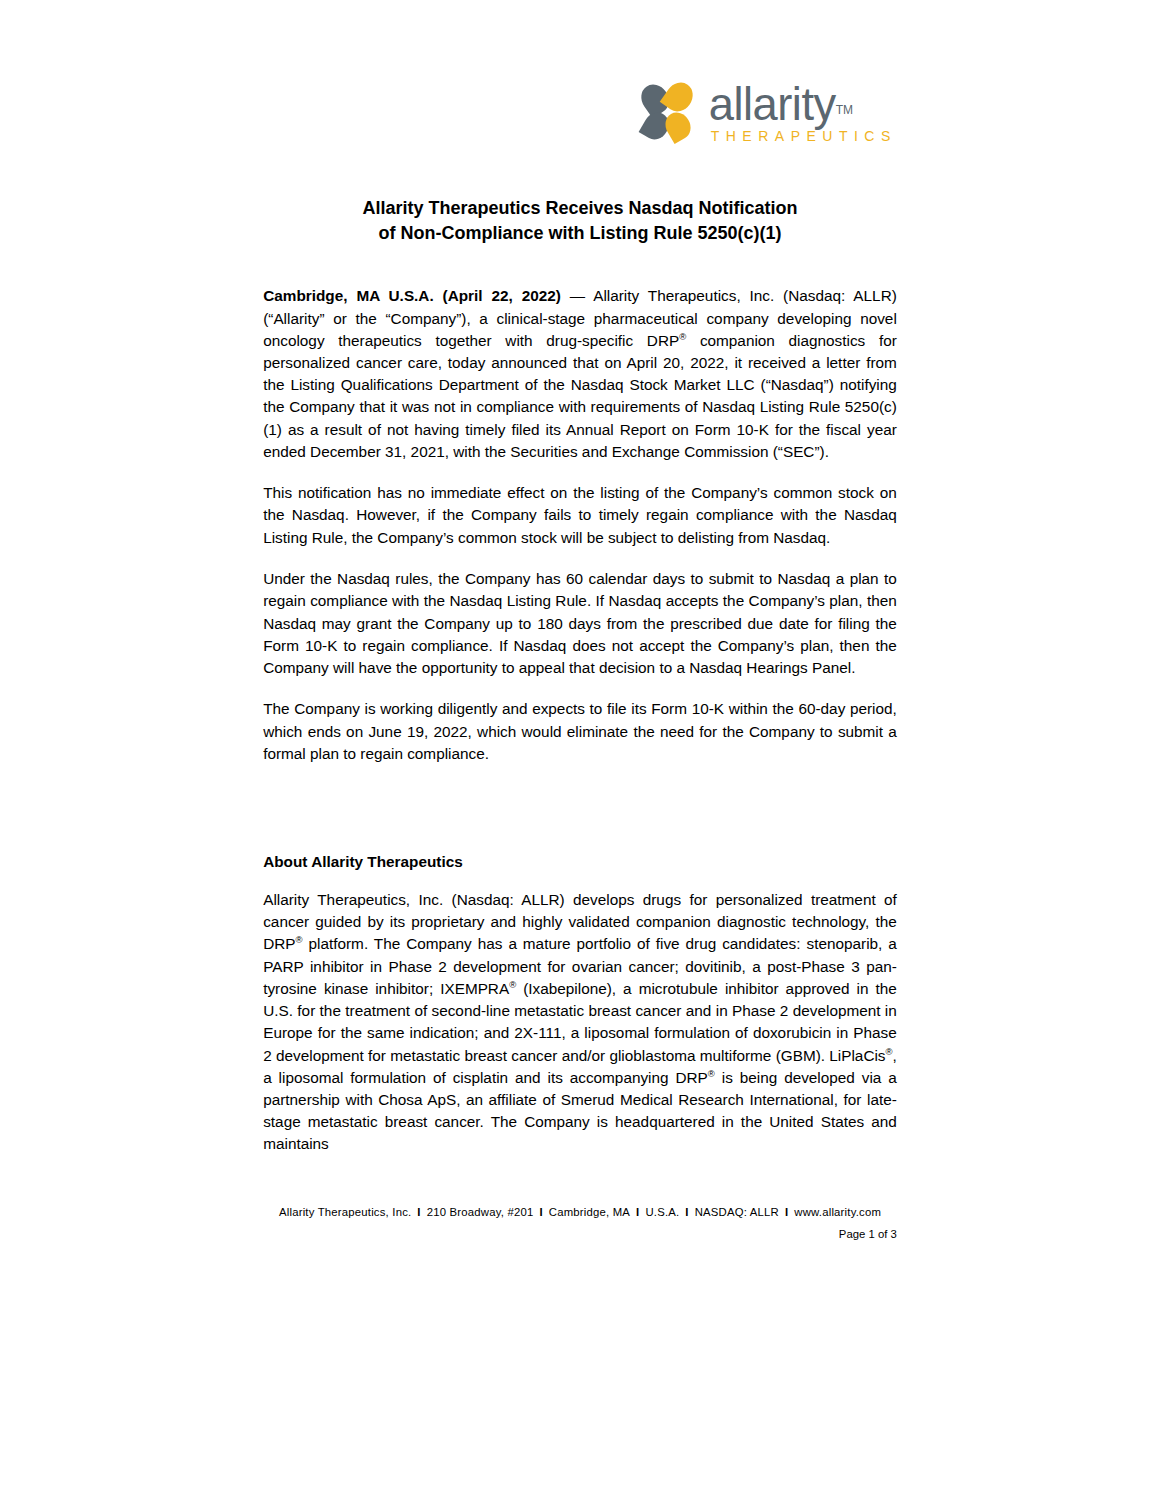allarity TM
THERAPEUTICS
Allarity Therapeutics Receives Nasdaq Notification
of Non-Compliance with Listing Rule 5250(c)(1)
Cambridge, MA U.S.A. (April 22, 2022) — Allarity Therapeutics, Inc. (Nasdaq: ALLR) (“Allarity” or the “Company”), a clinical-stage pharmaceutical company developing novel oncology therapeutics together with drug-specific DRP® companion diagnostics for personalized cancer care, today announced that on April 20, 2022, it received a letter from the Listing Qualifications Department of the Nasdaq Stock Market LLC (“Nasdaq”) notifying the Company that it was not in compliance with requirements of Nasdaq Listing Rule 5250(c)(1) as a result of not having timely filed its Annual Report on Form 10-K for the fiscal year ended December 31, 2021, with the Securities and Exchange Commission (“SEC”).
This notification has no immediate effect on the listing of the Company’s common stock on the Nasdaq. However, if the Company fails to timely regain compliance with the Nasdaq Listing Rule, the Company’s common stock will be subject to delisting from Nasdaq.
Under the Nasdaq rules, the Company has 60 calendar days to submit to Nasdaq a plan to regain compliance with the Nasdaq Listing Rule. If Nasdaq accepts the Company’s plan, then Nasdaq may grant the Company up to 180 days from the prescribed due date for filing the Form 10-K to regain compliance. If Nasdaq does not accept the Company’s plan, then the Company will have the opportunity to appeal that decision to a Nasdaq Hearings Panel.
The Company is working diligently and expects to file its Form 10-K within the 60-day period, which ends on June 19, 2022, which would eliminate the need for the Company to submit a formal plan to regain compliance.
About Allarity Therapeutics
Allarity Therapeutics, Inc. (Nasdaq: ALLR) develops drugs for personalized treatment of cancer guided by its proprietary and highly validated companion diagnostic technology, the DRP® platform. The Company has a mature portfolio of five drug candidates: stenoparib, a PARP inhibitor in Phase 2 development for ovarian cancer; dovitinib, a post-Phase 3 pan-tyrosine kinase inhibitor; IXEMPRA® (Ixabepilone), a microtubule inhibitor approved in the U.S. for the treatment of second-line metastatic breast cancer and in Phase 2 development in Europe for the same indication; and 2X-111, a liposomal formulation of doxorubicin in Phase 2 development for metastatic breast cancer and/or glioblastoma multiforme (GBM). LiPlaCis®, a liposomal formulation of cisplatin and its accompanying DRP® is being developed via a partnership with Chosa ApS, an affiliate of Smerud Medical Research International, for late-stage metastatic breast cancer. The Company is headquartered in the United States and maintains
Allarity Therapeutics, Inc.I210 Broadway, #201ICambridge, MAIU.S.A.INASDAQ: ALLRIwww.allarity.com
Page 1 of 3